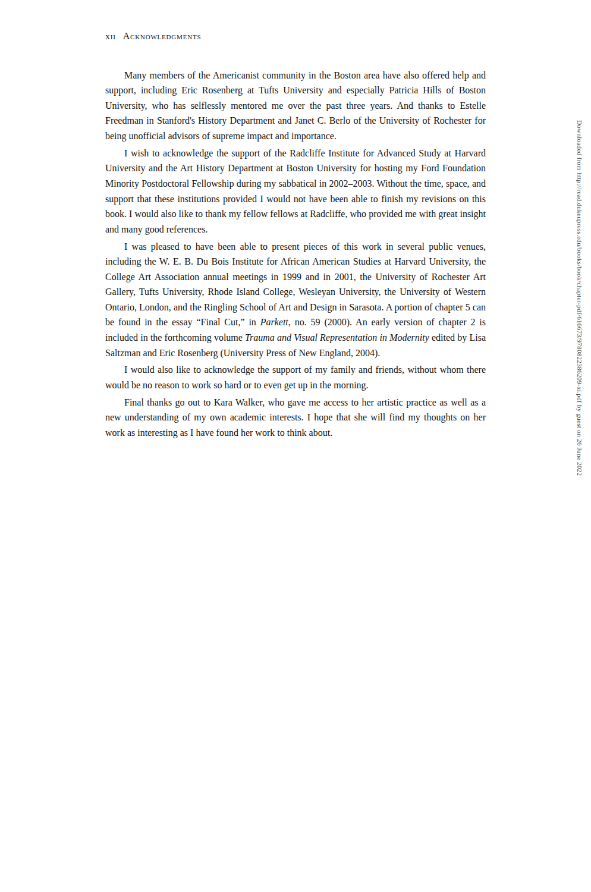xii Acknowledgments
Many members of the Americanist community in the Boston area have also offered help and support, including Eric Rosenberg at Tufts University and especially Patricia Hills of Boston University, who has selflessly mentored me over the past three years. And thanks to Estelle Freedman in Stanford's History Department and Janet C. Berlo of the University of Rochester for being unofficial advisors of supreme impact and importance.
I wish to acknowledge the support of the Radcliffe Institute for Advanced Study at Harvard University and the Art History Department at Boston University for hosting my Ford Foundation Minority Postdoctoral Fellowship during my sabbatical in 2002–2003. Without the time, space, and support that these institutions provided I would not have been able to finish my revisions on this book. I would also like to thank my fellow fellows at Radcliffe, who provided me with great insight and many good references.
I was pleased to have been able to present pieces of this work in several public venues, including the W. E. B. Du Bois Institute for African American Studies at Harvard University, the College Art Association annual meetings in 1999 and in 2001, the University of Rochester Art Gallery, Tufts University, Rhode Island College, Wesleyan University, the University of Western Ontario, London, and the Ringling School of Art and Design in Sarasota. A portion of chapter 5 can be found in the essay “Final Cut,” in Parkett, no. 59 (2000). An early version of chapter 2 is included in the forthcoming volume Trauma and Visual Representation in Modernity edited by Lisa Saltzman and Eric Rosenberg (University Press of New England, 2004).
I would also like to acknowledge the support of my family and friends, without whom there would be no reason to work so hard or to even get up in the morning.
Final thanks go out to Kara Walker, who gave me access to her artistic practice as well as a new understanding of my own academic interests. I hope that she will find my thoughts on her work as interesting as I have found her work to think about.
Downloaded from http://read.dukeupress.edu/books/book/chapter-pdf/616673/9780822386209-xi.pdf by guest on 26 June 2022